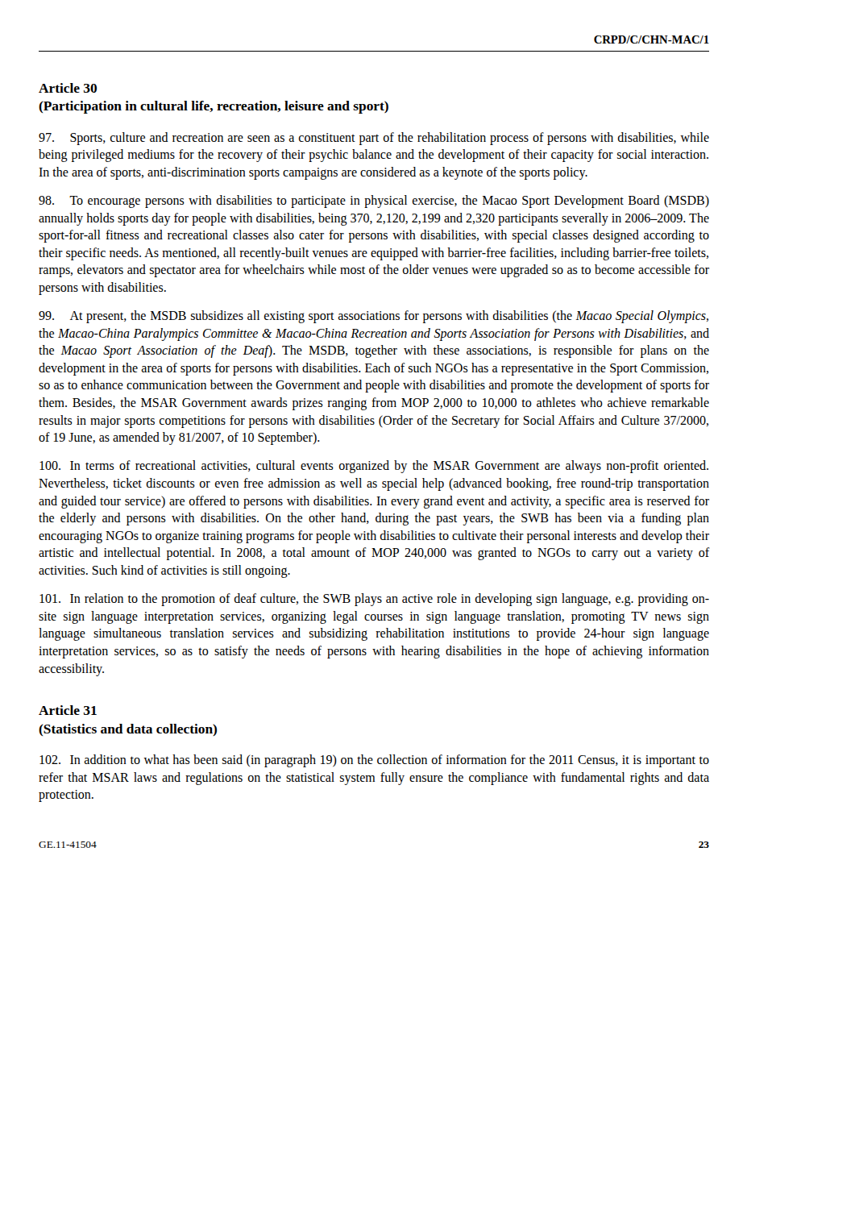CRPD/C/CHN-MAC/1
Article 30 (Participation in cultural life, recreation, leisure and sport)
97. Sports, culture and recreation are seen as a constituent part of the rehabilitation process of persons with disabilities, while being privileged mediums for the recovery of their psychic balance and the development of their capacity for social interaction. In the area of sports, anti-discrimination sports campaigns are considered as a keynote of the sports policy.
98. To encourage persons with disabilities to participate in physical exercise, the Macao Sport Development Board (MSDB) annually holds sports day for people with disabilities, being 370, 2,120, 2,199 and 2,320 participants severally in 2006–2009. The sport-for-all fitness and recreational classes also cater for persons with disabilities, with special classes designed according to their specific needs. As mentioned, all recently-built venues are equipped with barrier-free facilities, including barrier-free toilets, ramps, elevators and spectator area for wheelchairs while most of the older venues were upgraded so as to become accessible for persons with disabilities.
99. At present, the MSDB subsidizes all existing sport associations for persons with disabilities (the Macao Special Olympics, the Macao-China Paralympics Committee & Macao-China Recreation and Sports Association for Persons with Disabilities, and the Macao Sport Association of the Deaf). The MSDB, together with these associations, is responsible for plans on the development in the area of sports for persons with disabilities. Each of such NGOs has a representative in the Sport Commission, so as to enhance communication between the Government and people with disabilities and promote the development of sports for them. Besides, the MSAR Government awards prizes ranging from MOP 2,000 to 10,000 to athletes who achieve remarkable results in major sports competitions for persons with disabilities (Order of the Secretary for Social Affairs and Culture 37/2000, of 19 June, as amended by 81/2007, of 10 September).
100. In terms of recreational activities, cultural events organized by the MSAR Government are always non-profit oriented. Nevertheless, ticket discounts or even free admission as well as special help (advanced booking, free round-trip transportation and guided tour service) are offered to persons with disabilities. In every grand event and activity, a specific area is reserved for the elderly and persons with disabilities. On the other hand, during the past years, the SWB has been via a funding plan encouraging NGOs to organize training programs for people with disabilities to cultivate their personal interests and develop their artistic and intellectual potential. In 2008, a total amount of MOP 240,000 was granted to NGOs to carry out a variety of activities. Such kind of activities is still ongoing.
101. In relation to the promotion of deaf culture, the SWB plays an active role in developing sign language, e.g. providing on-site sign language interpretation services, organizing legal courses in sign language translation, promoting TV news sign language simultaneous translation services and subsidizing rehabilitation institutions to provide 24-hour sign language interpretation services, so as to satisfy the needs of persons with hearing disabilities in the hope of achieving information accessibility.
Article 31 (Statistics and data collection)
102. In addition to what has been said (in paragraph 19) on the collection of information for the 2011 Census, it is important to refer that MSAR laws and regulations on the statistical system fully ensure the compliance with fundamental rights and data protection.
GE.11-41504
23